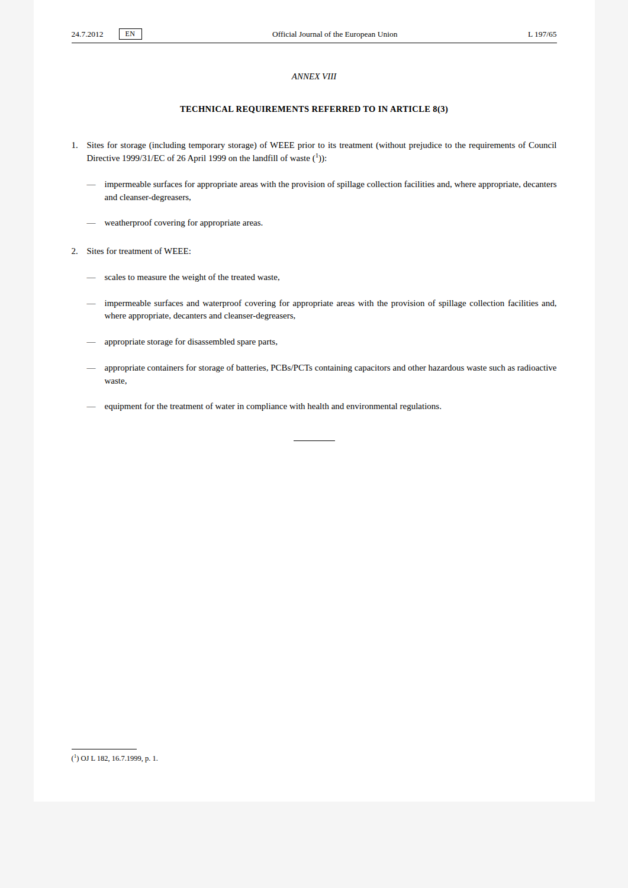24.7.2012 EN Official Journal of the European Union L 197/65
ANNEX VIII
TECHNICAL REQUIREMENTS REFERRED TO IN ARTICLE 8(3)
1.
Sites for storage (including temporary storage) of WEEE prior to its treatment (without prejudice to the requirements of Council Directive 1999/31/EC of 26 April 1999 on the landfill of waste (1)):
impermeable surfaces for appropriate areas with the provision of spillage collection facilities and, where appropriate, decanters and cleanser-degreasers,
weatherproof covering for appropriate areas.
2.
Sites for treatment of WEEE:
scales to measure the weight of the treated waste,
impermeable surfaces and waterproof covering for appropriate areas with the provision of spillage collection facilities and, where appropriate, decanters and cleanser-degreasers,
appropriate storage for disassembled spare parts,
appropriate containers for storage of batteries, PCBs/PCTs containing capacitors and other hazardous waste such as radioactive waste,
equipment for the treatment of water in compliance with health and environmental regulations.
(1) OJ L 182, 16.7.1999, p. 1.